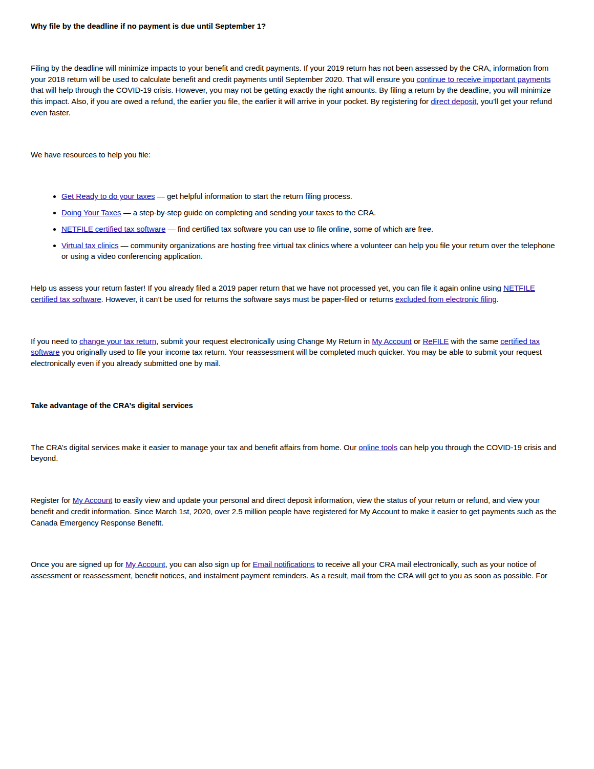Why file by the deadline if no payment is due until September 1?
Filing by the deadline will minimize impacts to your benefit and credit payments. If your 2019 return has not been assessed by the CRA, information from your 2018 return will be used to calculate benefit and credit payments until September 2020. That will ensure you continue to receive important payments that will help through the COVID-19 crisis. However, you may not be getting exactly the right amounts. By filing a return by the deadline, you will minimize this impact. Also, if you are owed a refund, the earlier you file, the earlier it will arrive in your pocket. By registering for direct deposit, you’ll get your refund even faster.
We have resources to help you file:
Get Ready to do your taxes — get helpful information to start the return filing process.
Doing Your Taxes — a step-by-step guide on completing and sending your taxes to the CRA.
NETFILE certified tax software — find certified tax software you can use to file online, some of which are free.
Virtual tax clinics — community organizations are hosting free virtual tax clinics where a volunteer can help you file your return over the telephone or using a video conferencing application.
Help us assess your return faster! If you already filed a 2019 paper return that we have not processed yet, you can file it again online using NETFILE certified tax software. However, it can’t be used for returns the software says must be paper-filed or returns excluded from electronic filing.
If you need to change your tax return, submit your request electronically using Change My Return in My Account or ReFILE with the same certified tax software you originally used to file your income tax return. Your reassessment will be completed much quicker. You may be able to submit your request electronically even if you already submitted one by mail.
Take advantage of the CRA’s digital services
The CRA’s digital services make it easier to manage your tax and benefit affairs from home. Our online tools can help you through the COVID-19 crisis and beyond.
Register for My Account to easily view and update your personal and direct deposit information, view the status of your return or refund, and view your benefit and credit information. Since March 1st, 2020, over 2.5 million people have registered for My Account to make it easier to get payments such as the Canada Emergency Response Benefit.
Once you are signed up for My Account, you can also sign up for Email notifications to receive all your CRA mail electronically, such as your notice of assessment or reassessment, benefit notices, and instalment payment reminders. As a result, mail from the CRA will get to you as soon as possible. For